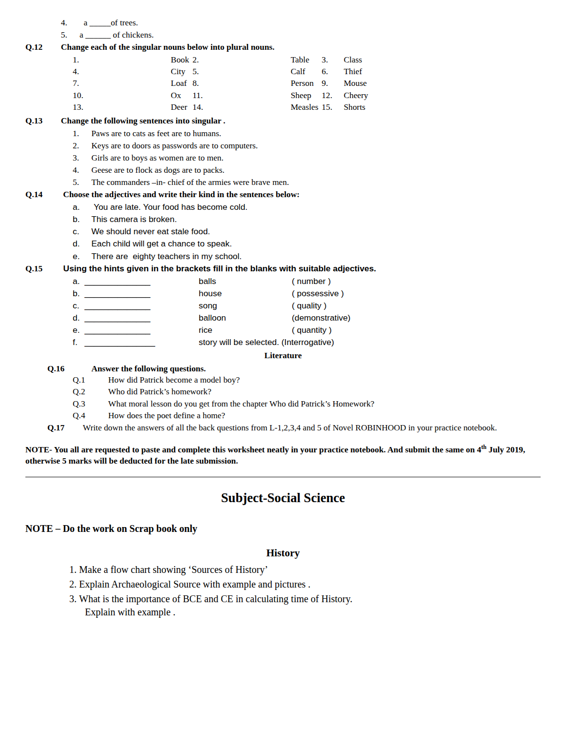4.
a _____of trees.
5.
a ______ of chickens.
Q.12
Change each of the singular nouns below into plural nouns.
| 1. | Book | 2. | Table | 3. | Class |
| 4. | City | 5. | Calf | 6. | Thief |
| 7. | Loaf | 8. | Person | 9. | Mouse |
| 10. | Ox | 11. | Sheep | 12. | Cheery |
| 13. | Deer | 14. | Measles | 15. | Shorts |
Q.13
Change the following sentences into singular .
1.
Paws are to cats as feet are to humans.
2.
Keys are to doors as passwords are to computers.
3.
Girls are to boys as women are to men.
4.
Geese are to flock as dogs are to packs.
5.
The commanders –in- chief of the armies were brave men.
Q.14
Choose the adjectives and write their kind in the sentences below:
a.
You are late. Your food has become cold.
b.
This camera is broken.
c.
We should never eat stale food.
d.
Each child will get a chance to speak.
e.
There are eighty teachers in my school.
Q.15
Using the hints given in the brackets fill in the blanks with suitable adjectives.
a.
______________
balls
( number )
b.
______________
house
( possessive )
c.
______________
song
( quality )
d.
______________
balloon
(demonstrative)
e.
______________
rice
( quantity )
f.
_______________
story will be selected. (Interrogative)
Literature
Q.16
Answer the following questions.
Q.1
How did Patrick become a model boy?
Q.2
Who did Patrick’s homework?
Q.3
What moral lesson do you get from the chapter Who did Patrick’s Homework?
Q.4
How does the poet define a home?
Q.17
Write down the answers of all the back questions from L-1,2,3,4 and 5 of Novel ROBINHOOD in your practice notebook.
NOTE- You all are requested to paste and complete this worksheet neatly in your practice notebook. And submit the same on 4th July 2019, otherwise 5 marks will be deducted for the late submission.
Subject-Social Science
NOTE – Do the work on Scrap book only
History
Make a flow chart showing ‘Sources of History’
Explain Archaeological Source with example and pictures .
What is the importance of BCE and CE in calculating time of History. Explain with example .